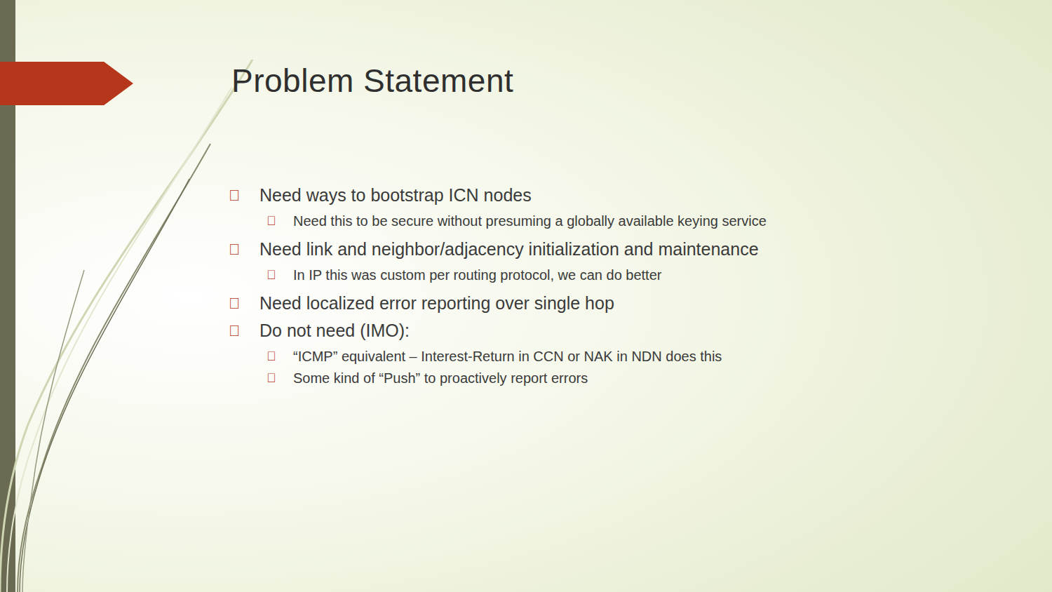Problem Statement
Need ways to bootstrap ICN nodes
Need this to be secure without presuming a globally available keying service
Need link and neighbor/adjacency initialization and maintenance
In IP this was custom per routing protocol, we can do better
Need localized error reporting over single hop
Do not need (IMO):
“ICMP” equivalent – Interest-Return in CCN or NAK in NDN does this
Some kind of “Push” to proactively report errors